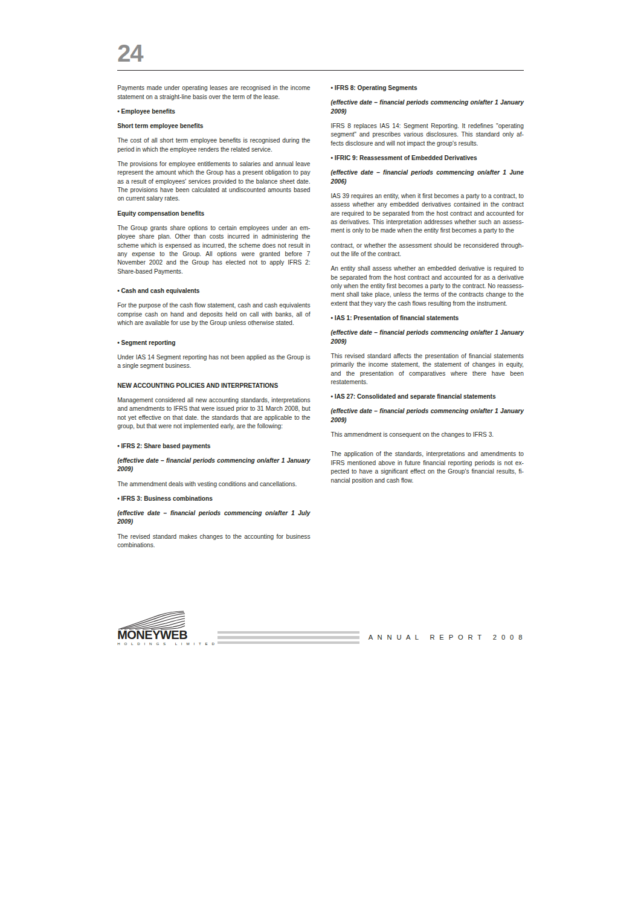24
Payments made under operating leases are recognised in the income statement on a straight-line basis over the term of the lease.
• Employee benefits
Short term employee benefits
The cost of all short term employee benefits is recognised during the period in which the employee renders the related service.
The provisions for employee entitlements to salaries and annual leave represent the amount which the Group has a present obligation to pay as a result of employees' services provided to the balance sheet date. The provisions have been calculated at undiscounted amounts based on current salary rates.
Equity compensation benefits
The Group grants share options to certain employees under an employee share plan. Other than costs incurred in administering the scheme which is expensed as incurred, the scheme does not result in any expense to the Group. All options were granted before 7 November 2002 and the Group has elected not to apply IFRS 2: Share-based Payments.
• Cash and cash equivalents
For the purpose of the cash flow statement, cash and cash equivalents comprise cash on hand and deposits held on call with banks, all of which are available for use by the Group unless otherwise stated.
• Segment reporting
Under IAS 14 Segment reporting has not been applied as the Group is a single segment business.
NEW ACCOUNTING POLICIES AND INTERPRETATIONS
Management considered all new accounting standards, interpretations and amendments to IFRS that were issued prior to 31 March 2008, but not yet effective on that date. the standards that are applicable to the group, but that were not implemented early, are the following:
• IFRS 2: Share based payments
(effective date – financial periods commencing on/after 1 January 2009)
The ammendment deals with vesting conditions and cancellations.
• IFRS 3: Business combinations
(effective date – financial periods commencing on/after 1 July 2009)
The revised standard makes changes to the accounting for business combinations.
• IFRS 8: Operating Segments
(effective date – financial periods commencing on/after 1 January 2009)
IFRS 8 replaces IAS 14: Segment Reporting. It redefines "operating segment" and prescribes various disclosures. This standard only affects disclosure and will not impact the group's results.
• IFRIC 9: Reassessment of Embedded Derivatives
(effective date – financial periods commencing on/after 1 June 2006)
IAS 39 requires an entity, when it first becomes a party to a contract, to assess whether any embedded derivatives contained in the contract are required to be separated from the host contract and accounted for as derivatives. This interpretation addresses whether such an assessment is only to be made when the entity first becomes a party to the
contract, or whether the assessment should be reconsidered throughout the life of the contract.
An entity shall assess whether an embedded derivative is required to be separated from the host contract and accounted for as a derivative only when the entity first becomes a party to the contract. No reassessment shall take place, unless the terms of the contracts change to the extent that they vary the cash flows resulting from the instrument.
• IAS 1: Presentation of financial statements
(effective date – financial periods commencing on/after 1 January 2009)
This revised standard affects the presentation of financial statements primarily the income statement, the statement of changes in equity, and the presentation of comparatives where there have been restatements.
• IAS 27: Consolidated and separate financial statements
(effective date – financial periods commencing on/after 1 January 2009)
This ammendment is consequent on the changes to IFRS 3.
The application of the standards, interpretations and amendments to IFRS mentioned above in future financial reporting periods is not expected to have a significant effect on the Group's financial results, financial position and cash flow.
MONEYWEB
H O L D I N G S L I M I T E D
A N N U A L R E P O R T 2 0 0 8